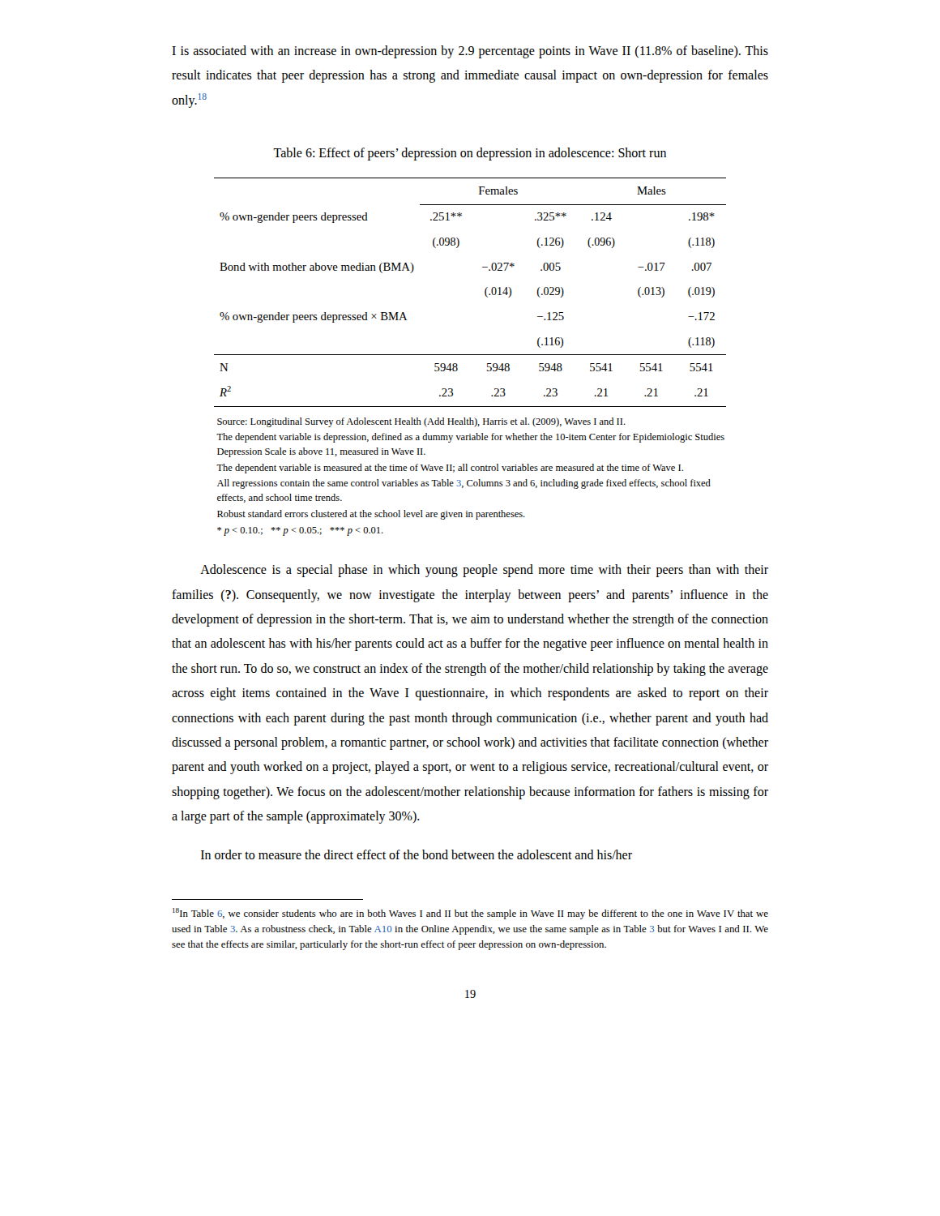I is associated with an increase in own-depression by 2.9 percentage points in Wave II (11.8% of baseline). This result indicates that peer depression has a strong and immediate causal impact on own-depression for females only.18
Table 6: Effect of peers’ depression on depression in adolescence: Short run
| | Females | Males |
| % own-gender peers depressed | .251** | | .325** | .124 | | .198* |
| | (.098) | | (.126) | (.096) | | (.118) |
| Bond with mother above median (BMA) | | −.027* | .005 | | −.017 | .007 |
| | | (.014) | (.029) | | (.013) | (.019) |
| % own-gender peers depressed × BMA | | | −.125 | | | −.172 |
| | | | (.116) | | | (.118) |
| N | 5948 | 5948 | 5948 | 5541 | 5541 | 5541 |
| R 2 | .23 | .23 | .23 | .21 | .21 | .21 |
Source: Longitudinal Survey of Adolescent Health (Add Health), Harris et al. (2009), Waves I and II.
The dependent variable is depression, defined as a dummy variable for whether the 10-item Center for Epidemiologic Studies Depression Scale is above 11, measured in Wave II.
The dependent variable is measured at the time of Wave II; all control variables are measured at the time of Wave I.
All regressions contain the same control variables as Table 3, Columns 3 and 6, including grade fixed effects, school fixed effects, and school time trends.
Robust standard errors clustered at the school level are given in parentheses.
* p < 0.10.; ** p < 0.05.; *** p < 0.01.
Adolescence is a special phase in which young people spend more time with their peers than with their families (?). Consequently, we now investigate the interplay between peers’ and parents’ influence in the development of depression in the short-term. That is, we aim to understand whether the strength of the connection that an adolescent has with his/her parents could act as a buffer for the negative peer influence on mental health in the short run. To do so, we construct an index of the strength of the mother/child relationship by taking the average across eight items contained in the Wave I questionnaire, in which respondents are asked to report on their connections with each parent during the past month through communication (i.e., whether parent and youth had discussed a personal problem, a romantic partner, or school work) and activities that facilitate connection (whether parent and youth worked on a project, played a sport, or went to a religious service, recreational/cultural event, or shopping together). We focus on the adolescent/mother relationship because information for fathers is missing for a large part of the sample (approximately 30%).
In order to measure the direct effect of the bond between the adolescent and his/her
18In Table 6, we consider students who are in both Waves I and II but the sample in Wave II may be different to the one in Wave IV that we used in Table 3. As a robustness check, in Table A10 in the Online Appendix, we use the same sample as in Table 3 but for Waves I and II. We see that the effects are similar, particularly for the short-run effect of peer depression on own-depression.
19